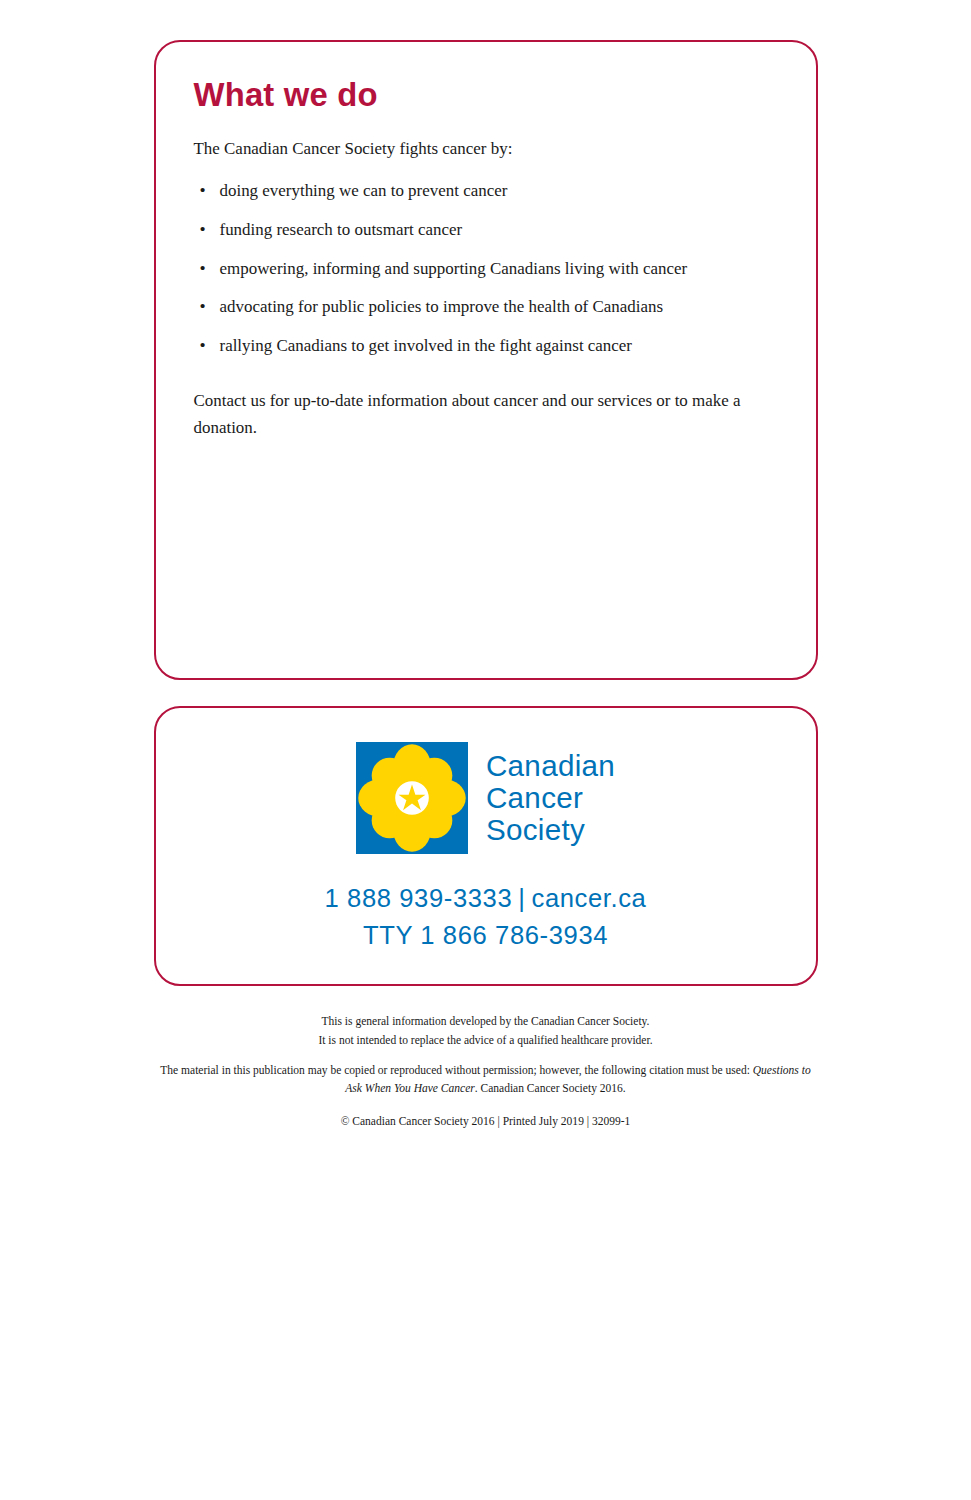What we do
The Canadian Cancer Society fights cancer by:
doing everything we can to prevent cancer
funding research to outsmart cancer
empowering, informing and supporting Canadians living with cancer
advocating for public policies to improve the health of Canadians
rallying Canadians to get involved in the fight against cancer
Contact us for up-to-date information about cancer and our services or to make a donation.
Canadian
Cancer
Society
1 888 939-3333|cancer.ca
TTY 1 866 786-3934
This is general information developed by the Canadian Cancer Society.
It is not intended to replace the advice of a qualified healthcare provider.
The material in this publication may be copied or reproduced without permission; however, the following citation must be used: Questions to Ask When You Have Cancer. Canadian Cancer Society 2016.
© Canadian Cancer Society 2016 | Printed July 2019 | 32099-1